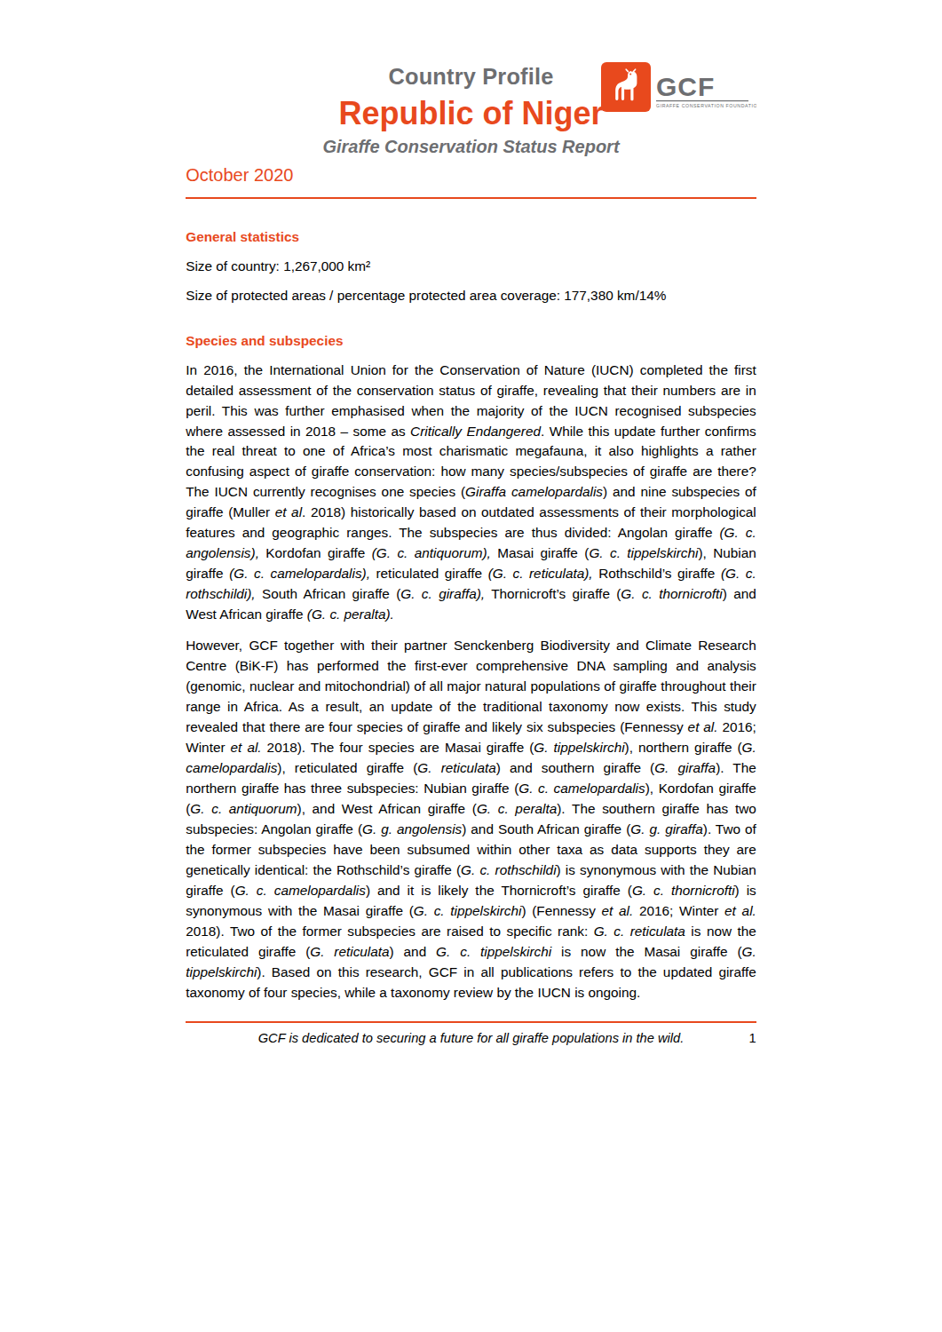GCF GIRAFFE CONSERVATION FOUNDATION
Country Profile
Republic of Niger
Giraffe Conservation Status Report
October 2020
General statistics
Size of country: 1,267,000 km²
Size of protected areas / percentage protected area coverage: 177,380 km/14%
Species and subspecies
In 2016, the International Union for the Conservation of Nature (IUCN) completed the first detailed assessment of the conservation status of giraffe, revealing that their numbers are in peril. This was further emphasised when the majority of the IUCN recognised subspecies where assessed in 2018 – some as Critically Endangered. While this update further confirms the real threat to one of Africa’s most charismatic megafauna, it also highlights a rather confusing aspect of giraffe conservation: how many species/subspecies of giraffe are there? The IUCN currently recognises one species (Giraffa camelopardalis) and nine subspecies of giraffe (Muller et al. 2018) historically based on outdated assessments of their morphological features and geographic ranges. The subspecies are thus divided: Angolan giraffe (G. c. angolensis), Kordofan giraffe (G. c. antiquorum), Masai giraffe (G. c. tippelskirchi), Nubian giraffe (G. c. camelopardalis), reticulated giraffe (G. c. reticulata), Rothschild’s giraffe (G. c. rothschildi), South African giraffe (G. c. giraffa), Thornicroft’s giraffe (G. c. thornicrofti) and West African giraffe (G. c. peralta).
However, GCF together with their partner Senckenberg Biodiversity and Climate Research Centre (BiK-F) has performed the first-ever comprehensive DNA sampling and analysis (genomic, nuclear and mitochondrial) of all major natural populations of giraffe throughout their range in Africa. As a result, an update of the traditional taxonomy now exists. This study revealed that there are four species of giraffe and likely six subspecies (Fennessy et al. 2016; Winter et al. 2018). The four species are Masai giraffe (G. tippelskirchi), northern giraffe (G. camelopardalis), reticulated giraffe (G. reticulata) and southern giraffe (G. giraffa). The northern giraffe has three subspecies: Nubian giraffe (G. c. camelopardalis), Kordofan giraffe (G. c. antiquorum), and West African giraffe (G. c. peralta). The southern giraffe has two subspecies: Angolan giraffe (G. g. angolensis) and South African giraffe (G. g. giraffa). Two of the former subspecies have been subsumed within other taxa as data supports they are genetically identical: the Rothschild’s giraffe (G. c. rothschildi) is synonymous with the Nubian giraffe (G. c. camelopardalis) and it is likely the Thornicroft’s giraffe (G. c. thornicrofti) is synonymous with the Masai giraffe (G. c. tippelskirchi) (Fennessy et al. 2016; Winter et al. 2018). Two of the former subspecies are raised to specific rank: G. c. reticulata is now the reticulated giraffe (G. reticulata) and G. c. tippelskirchi is now the Masai giraffe (G. tippelskirchi). Based on this research, GCF in all publications refers to the updated giraffe taxonomy of four species, while a taxonomy review by the IUCN is ongoing.
GCF is dedicated to securing a future for all giraffe populations in the wild. 1